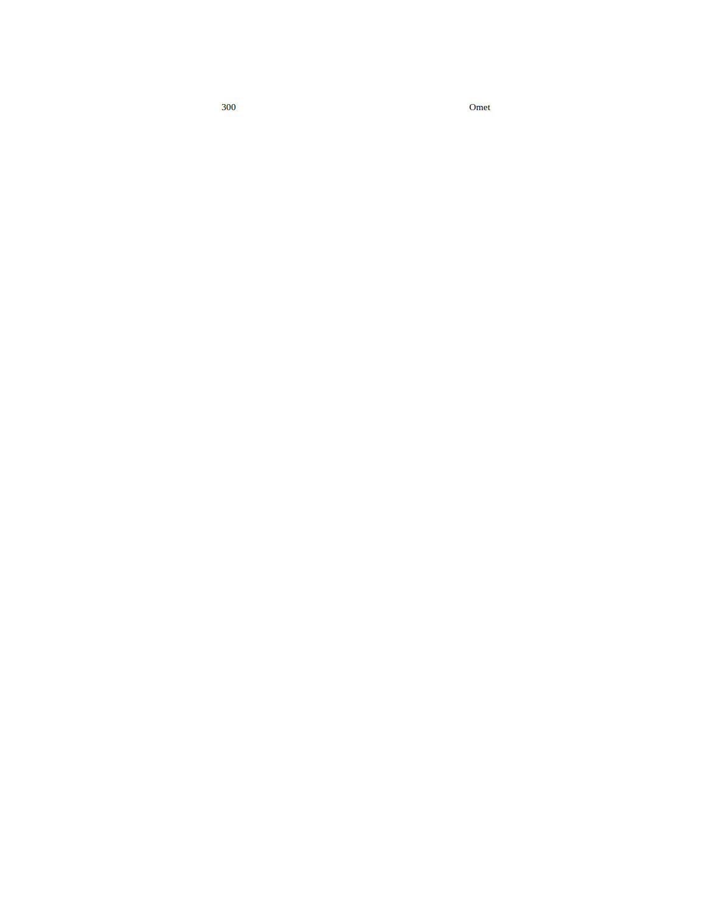300 Omet